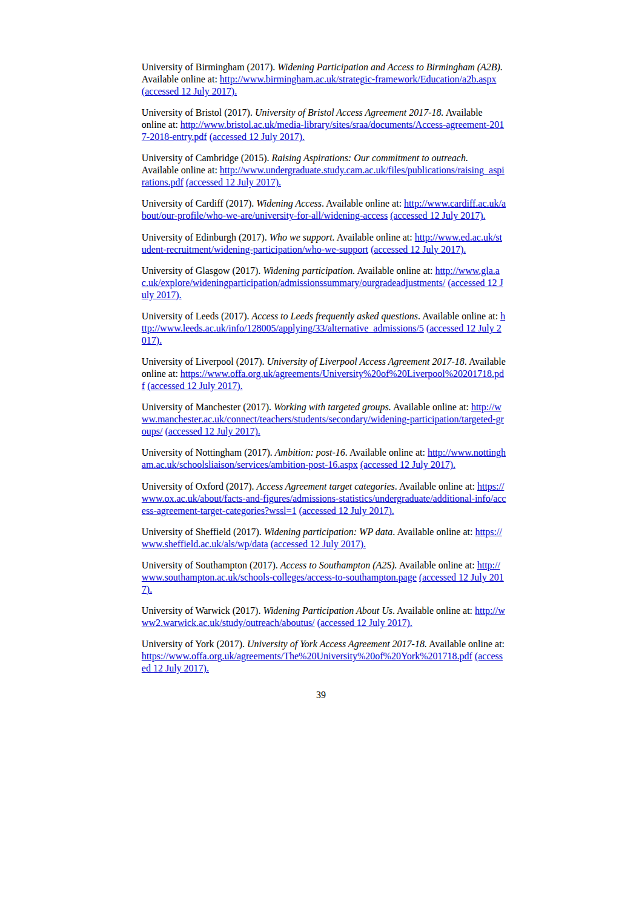University of Birmingham (2017). Widening Participation and Access to Birmingham (A2B). Available online at: http://www.birmingham.ac.uk/strategic-framework/Education/a2b.aspx (accessed 12 July 2017).
University of Bristol (2017). University of Bristol Access Agreement 2017-18. Available online at: http://www.bristol.ac.uk/media-library/sites/sraa/documents/Access-agreement-2017-2018-entry.pdf (accessed 12 July 2017).
University of Cambridge (2015). Raising Aspirations: Our commitment to outreach. Available online at: http://www.undergraduate.study.cam.ac.uk/files/publications/raising_aspirations.pdf (accessed 12 July 2017).
University of Cardiff (2017). Widening Access. Available online at: http://www.cardiff.ac.uk/about/our-profile/who-we-are/university-for-all/widening-access (accessed 12 July 2017).
University of Edinburgh (2017). Who we support. Available online at: http://www.ed.ac.uk/student-recruitment/widening-participation/who-we-support (accessed 12 July 2017).
University of Glasgow (2017). Widening participation. Available online at: http://www.gla.ac.uk/explore/wideningparticipation/admissionssummary/ourgradeadjustments/ (accessed 12 July 2017).
University of Leeds (2017). Access to Leeds frequently asked questions. Available online at: http://www.leeds.ac.uk/info/128005/applying/33/alternative_admissions/5 (accessed 12 July 2017).
University of Liverpool (2017). University of Liverpool Access Agreement 2017-18. Available online at: https://www.offa.org.uk/agreements/University%20of%20Liverpool%20201718.pdf (accessed 12 July 2017).
University of Manchester (2017). Working with targeted groups. Available online at: http://www.manchester.ac.uk/connect/teachers/students/secondary/widening-participation/targeted-groups/ (accessed 12 July 2017).
University of Nottingham (2017). Ambition: post-16. Available online at: http://www.nottingham.ac.uk/schoolsliaison/services/ambition-post-16.aspx (accessed 12 July 2017).
University of Oxford (2017). Access Agreement target categories. Available online at: https://www.ox.ac.uk/about/facts-and-figures/admissions-statistics/undergraduate/additional-info/access-agreement-target-categories?wssl=1 (accessed 12 July 2017).
University of Sheffield (2017). Widening participation: WP data. Available online at: https://www.sheffield.ac.uk/als/wp/data (accessed 12 July 2017).
University of Southampton (2017). Access to Southampton (A2S). Available online at: http://www.southampton.ac.uk/schools-colleges/access-to-southampton.page (accessed 12 July 2017).
University of Warwick (2017). Widening Participation About Us. Available online at: http://www2.warwick.ac.uk/study/outreach/aboutus/ (accessed 12 July 2017).
University of York (2017). University of York Access Agreement 2017-18. Available online at: https://www.offa.org.uk/agreements/The%20University%20of%20York%201718.pdf (accessed 12 July 2017).
39